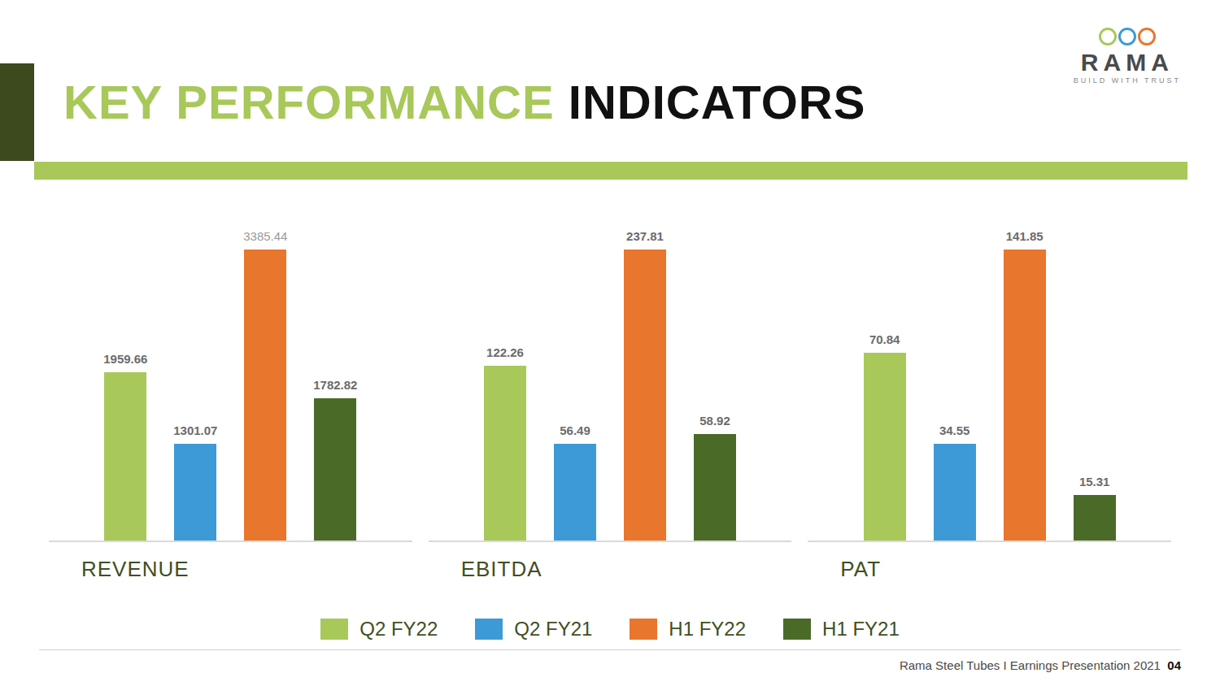RAMA
BUILD WITH TRUST
KEY PERFORMANCE INDICATORS
1959.66
1301.07
3385.44
1782.82
REVENUE
122.26
56.49
237.81
58.92
EBITDA
70.84
34.55
141.85
15.31
PAT
Q2 FY22
Q2 FY21
H1 FY22
H1 FY21
Rama Steel Tubes I Earnings Presentation 2021 04